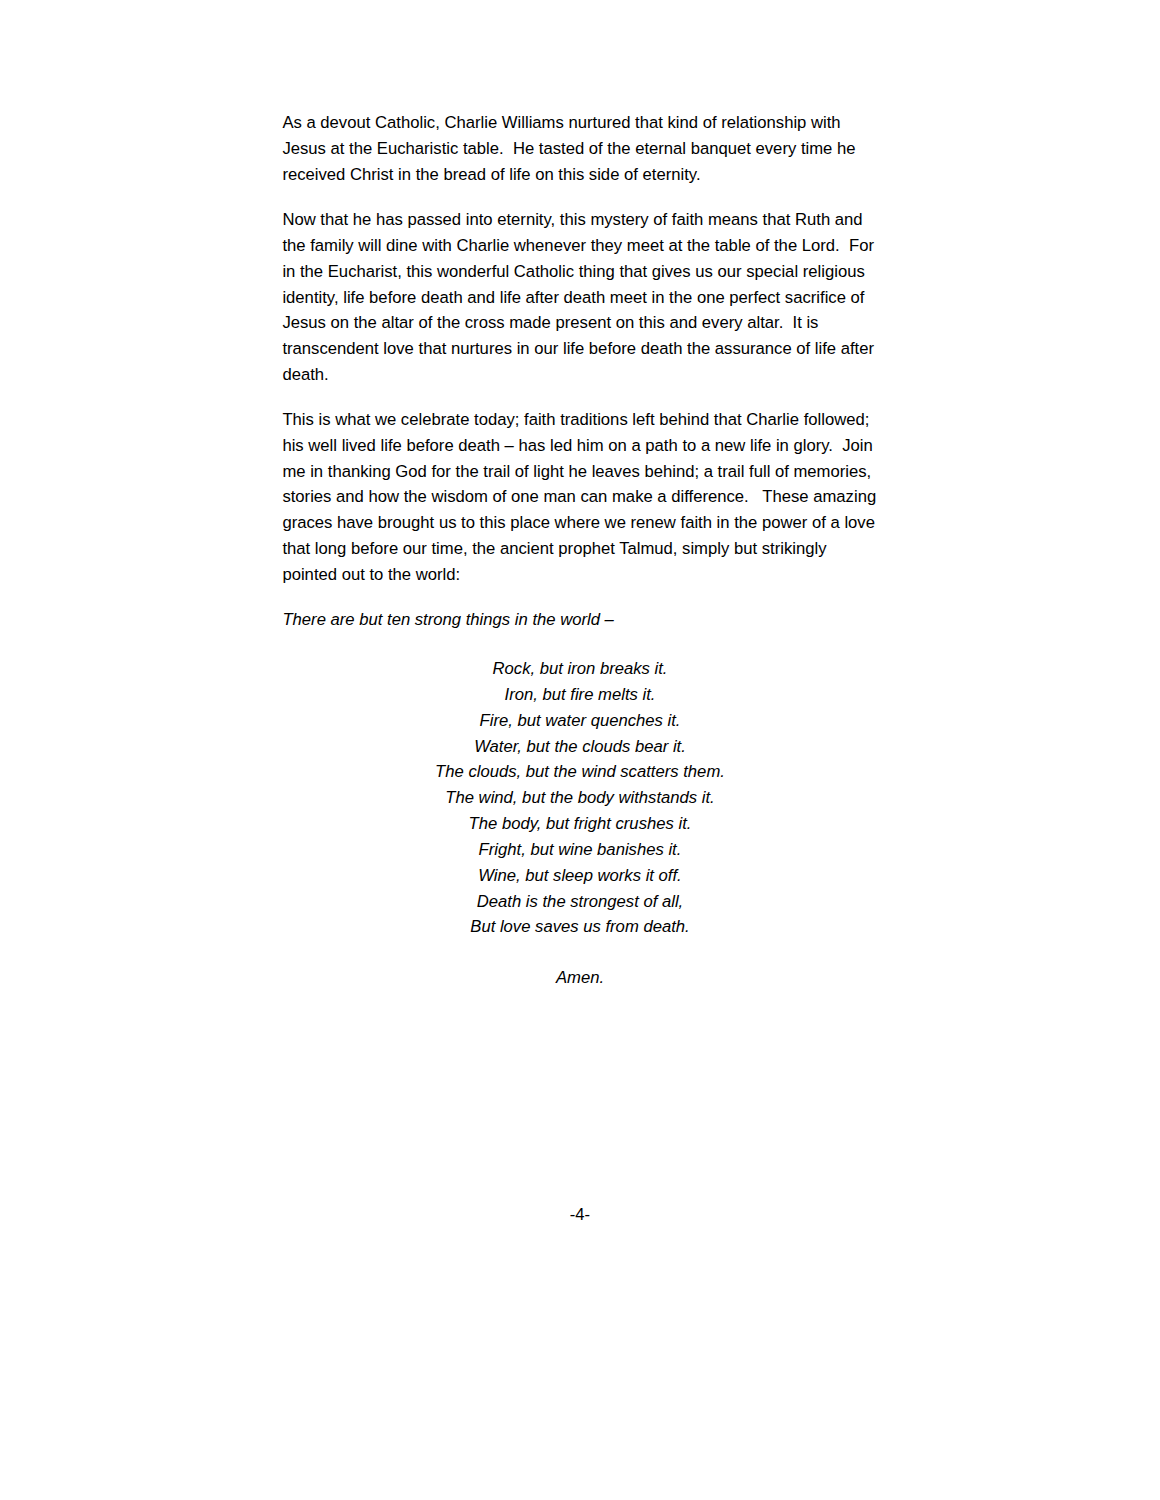As a devout Catholic, Charlie Williams nurtured that kind of relationship with Jesus at the Eucharistic table. He tasted of the eternal banquet every time he received Christ in the bread of life on this side of eternity.
Now that he has passed into eternity, this mystery of faith means that Ruth and the family will dine with Charlie whenever they meet at the table of the Lord. For in the Eucharist, this wonderful Catholic thing that gives us our special religious identity, life before death and life after death meet in the one perfect sacrifice of Jesus on the altar of the cross made present on this and every altar. It is transcendent love that nurtures in our life before death the assurance of life after death.
This is what we celebrate today; faith traditions left behind that Charlie followed; his well lived life before death – has led him on a path to a new life in glory. Join me in thanking God for the trail of light he leaves behind; a trail full of memories, stories and how the wisdom of one man can make a difference. These amazing graces have brought us to this place where we renew faith in the power of a love that long before our time, the ancient prophet Talmud, simply but strikingly pointed out to the world:
There are but ten strong things in the world –
Rock, but iron breaks it.
Iron, but fire melts it.
Fire, but water quenches it.
Water, but the clouds bear it.
The clouds, but the wind scatters them.
The wind, but the body withstands it.
The body, but fright crushes it.
Fright, but wine banishes it.
Wine, but sleep works it off.
Death is the strongest of all,
But love saves us from death.
Amen.
-4-